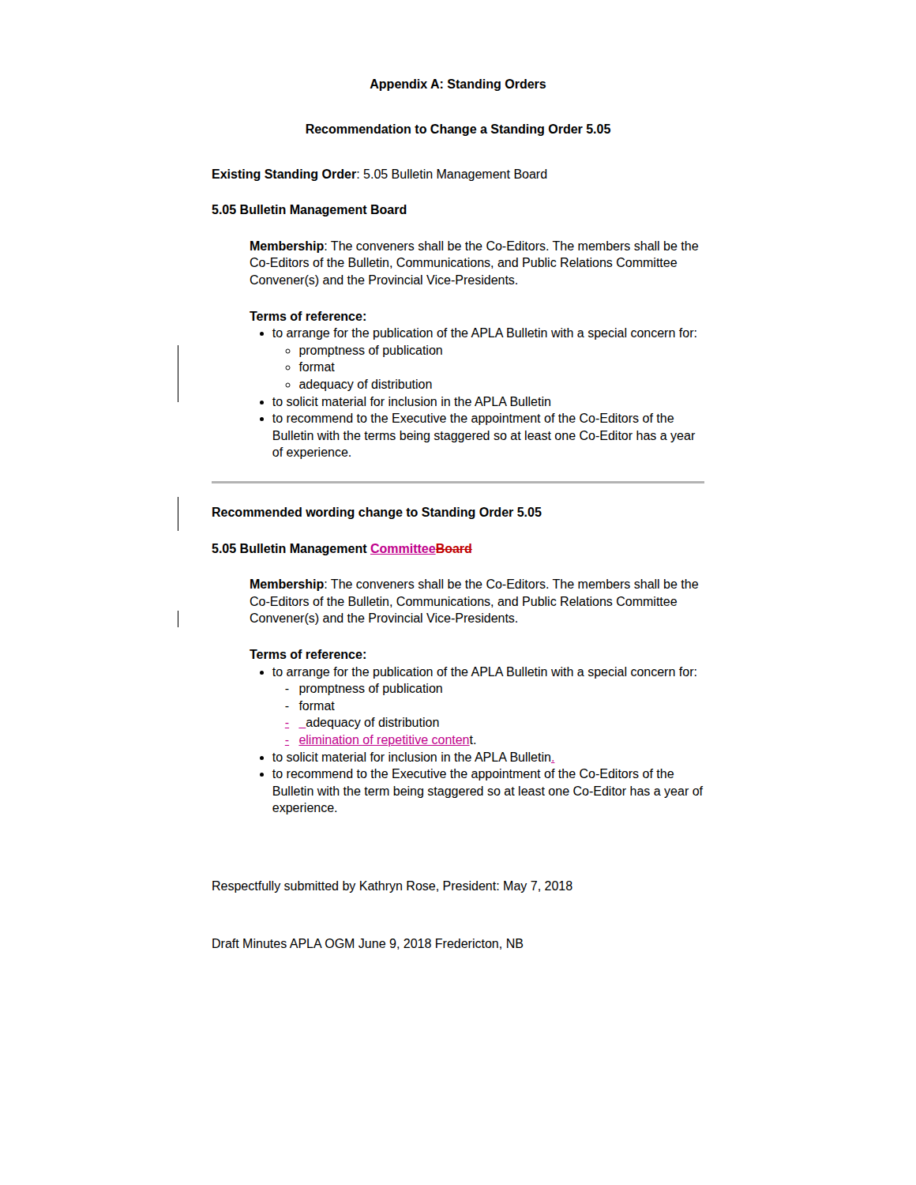Appendix A: Standing Orders
Recommendation to Change a Standing Order 5.05
Existing Standing Order: 5.05 Bulletin Management Board
5.05 Bulletin Management Board
Membership: The conveners shall be the Co-Editors. The members shall be the Co-Editors of the Bulletin, Communications, and Public Relations Committee Convener(s) and the Provincial Vice-Presidents.
Terms of reference:
to arrange for the publication of the APLA Bulletin with a special concern for:
promptness of publication
format
adequacy of distribution
to solicit material for inclusion in the APLA Bulletin
to recommend to the Executive the appointment of the Co-Editors of the Bulletin with the terms being staggered so at least one Co-Editor has a year of experience.
Recommended wording change to Standing Order 5.05
5.05 Bulletin Management Committee Board
Membership: The conveners shall be the Co-Editors. The members shall be the Co-Editors of the Bulletin, Communications, and Public Relations Committee Convener(s) and the Provincial Vice-Presidents.
Terms of reference:
to arrange for the publication of the APLA Bulletin with a special concern for:
promptness of publication
format
adequacy of distribution
elimination of repetitive content.
to solicit material for inclusion in the APLA Bulletin.
to recommend to the Executive the appointment of the Co-Editors of the Bulletin with the term being staggered so at least one Co-Editor has a year of experience.
Respectfully submitted by Kathryn Rose, President: May 7, 2018
Draft Minutes APLA OGM June 9, 2018 Fredericton, NB